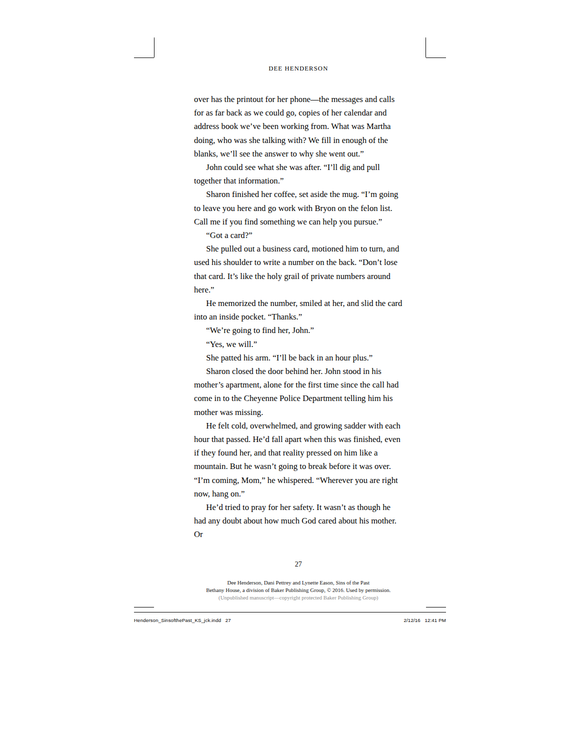Dee Henderson
over has the printout for her phone—the messages and calls for as far back as we could go, copies of her calendar and address book we’ve been working from. What was Martha doing, who was she talking with? We fill in enough of the blanks, we’ll see the answer to why she went out.”
John could see what she was after. “I’ll dig and pull together that information.”
Sharon finished her coffee, set aside the mug. “I’m going to leave you here and go work with Bryon on the felon list. Call me if you find something we can help you pursue.”
“Got a card?”
She pulled out a business card, motioned him to turn, and used his shoulder to write a number on the back. “Don’t lose that card. It’s like the holy grail of private numbers around here.”
He memorized the number, smiled at her, and slid the card into an inside pocket. “Thanks.”
“We’re going to find her, John.”
“Yes, we will.”
She patted his arm. “I’ll be back in an hour plus.”
Sharon closed the door behind her. John stood in his mother’s apartment, alone for the first time since the call had come in to the Cheyenne Police Department telling him his mother was missing.
He felt cold, overwhelmed, and growing sadder with each hour that passed. He’d fall apart when this was finished, even if they found her, and that reality pressed on him like a mountain. But he wasn’t going to break before it was over. “I’m coming, Mom,” he whispered. “Wherever you are right now, hang on.”
He’d tried to pray for her safety. It wasn’t as though he had any doubt about how much God cared about his mother. Or
27
Dee Henderson, Dani Pettrey and Lynette Eason, Sins of the Past
Bethany House, a division of Baker Publishing Group, © 2016. Used by permission.
(Unpublished manuscript—copyright protected Baker Publishing Group)
Henderson_SinsofthePast_KS_jck.indd 27 2/12/16 12:41 PM